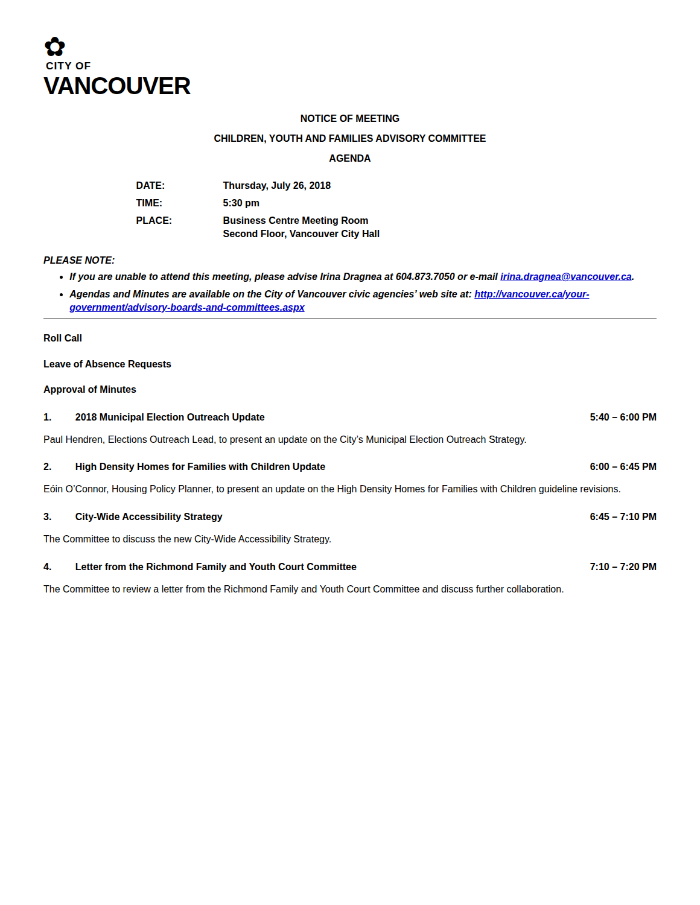✿
CITY OF
VANCOUVER
NOTICE OF MEETING
CHILDREN, YOUTH AND FAMILIES ADVISORY COMMITTEE
AGENDA
| DATE: | Thursday, July 26, 2018 |
| TIME: | 5:30 pm |
| PLACE: | Business Centre Meeting Room Second Floor, Vancouver City Hall |
PLEASE NOTE:
If you are unable to attend this meeting, please advise Irina Dragnea at 604.873.7050 or e-mail irina.dragnea@vancouver.ca.
Agendas and Minutes are available on the City of Vancouver civic agencies’ web site at: http://vancouver.ca/your-government/advisory-boards-and-committees.aspx
Roll Call
Leave of Absence Requests
Approval of Minutes
1. 2018 Municipal Election Outreach Update 5:40 – 6:00 PM
Paul Hendren, Elections Outreach Lead, to present an update on the City’s Municipal Election Outreach Strategy.
2. High Density Homes for Families with Children Update 6:00 – 6:45 PM
Eóin O’Connor, Housing Policy Planner, to present an update on the High Density Homes for Families with Children guideline revisions.
3. City-Wide Accessibility Strategy 6:45 – 7:10 PM
The Committee to discuss the new City-Wide Accessibility Strategy.
4. Letter from the Richmond Family and Youth Court Committee 7:10 – 7:20 PM
The Committee to review a letter from the Richmond Family and Youth Court Committee and discuss further collaboration.